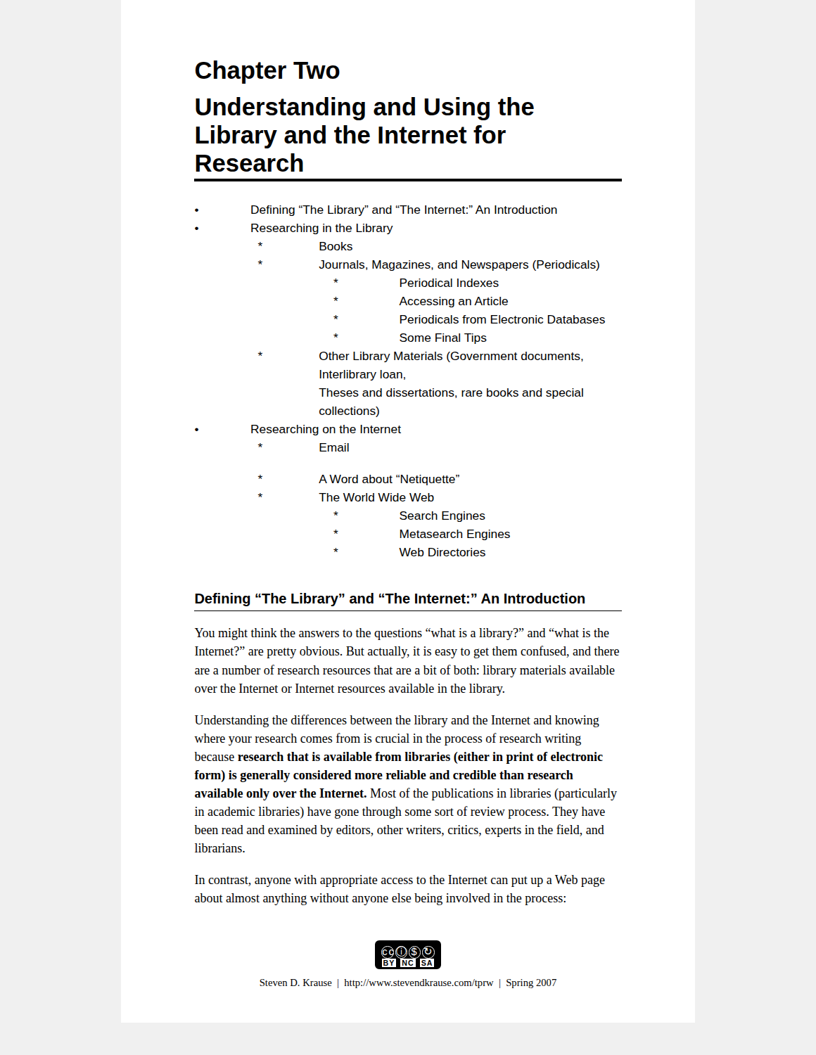Chapter Two Understanding and Using the Library and the Internet for Research
Defining “The Library” and “The Internet:” An Introduction
Researching in the Library
Books
Journals, Magazines, and Newspapers (Periodicals)
Periodical Indexes
Accessing an Article
Periodicals from Electronic Databases
Some Final Tips
Other Library Materials (Government documents, Interlibrary loan, Theses and dissertations, rare books and special collections)
Researching on the Internet
Email
A Word about “Netiquette”
The World Wide Web
Search Engines
Metasearch Engines
Web Directories
Defining “The Library” and “The Internet:” An Introduction
You might think the answers to the questions “what is a library?” and “what is the Internet?” are pretty obvious. But actually, it is easy to get them confused, and there are a number of research resources that are a bit of both: library materials available over the Internet or Internet resources available in the library.
Understanding the differences between the library and the Internet and knowing where your research comes from is crucial in the process of research writing because research that is available from libraries (either in print of electronic form) is generally considered more reliable and credible than research available only over the Internet. Most of the publications in libraries (particularly in academic libraries) have gone through some sort of review process. They have been read and examined by editors, other writers, critics, experts in the field, and librarians.
In contrast, anyone with appropriate access to the Internet can put up a Web page about almost anything without anyone else being involved in the process:
ccⓘ$↻ BY NC SA
Steven D. Krause | http://www.stevendkrause.com/tprw | Spring 2007